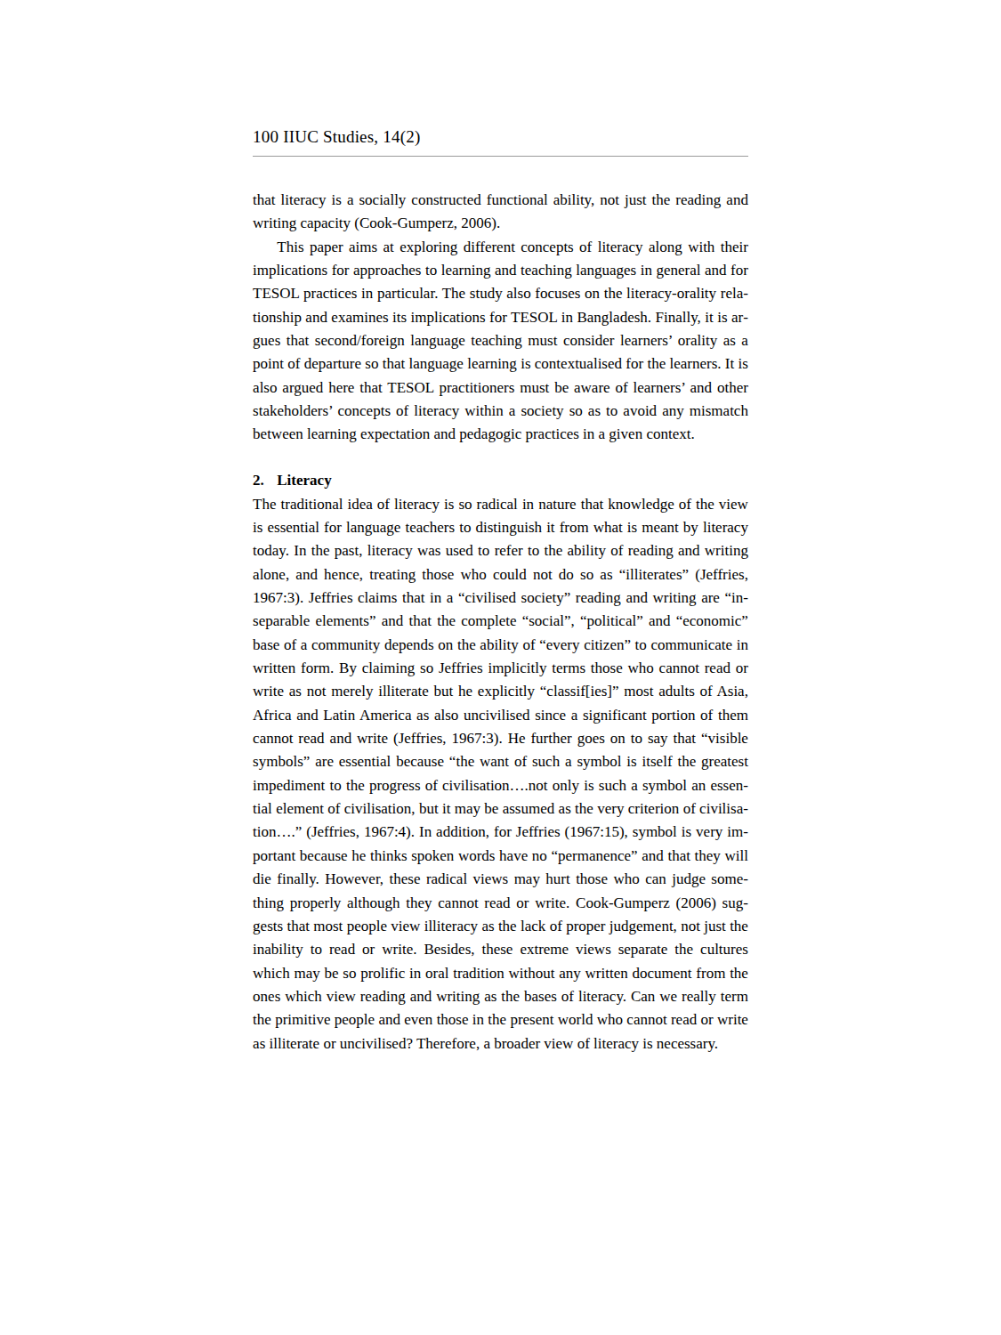100 IIUC Studies, 14(2)
that literacy is a socially constructed functional ability, not just the reading and writing capacity (Cook-Gumperz, 2006).
This paper aims at exploring different concepts of literacy along with their implications for approaches to learning and teaching languages in general and for TESOL practices in particular. The study also focuses on the literacy-orality relationship and examines its implications for TESOL in Bangladesh. Finally, it is argues that second/foreign language teaching must consider learners’ orality as a point of departure so that language learning is contextualised for the learners. It is also argued here that TESOL practitioners must be aware of learners’ and other stakeholders’ concepts of literacy within a society so as to avoid any mismatch between learning expectation and pedagogic practices in a given context.
2. Literacy
The traditional idea of literacy is so radical in nature that knowledge of the view is essential for language teachers to distinguish it from what is meant by literacy today. In the past, literacy was used to refer to the ability of reading and writing alone, and hence, treating those who could not do so as “illiterates” (Jeffries, 1967:3). Jeffries claims that in a “civilised society” reading and writing are “inseparable elements” and that the complete “social”, “political” and “economic” base of a community depends on the ability of “every citizen” to communicate in written form. By claiming so Jeffries implicitly terms those who cannot read or write as not merely illiterate but he explicitly “classif[ies]” most adults of Asia, Africa and Latin America as also uncivilised since a significant portion of them cannot read and write (Jeffries, 1967:3). He further goes on to say that “visible symbols” are essential because “the want of such a symbol is itself the greatest impediment to the progress of civilisation….not only is such a symbol an essential element of civilisation, but it may be assumed as the very criterion of civilisation….” (Jeffries, 1967:4). In addition, for Jeffries (1967:15), symbol is very important because he thinks spoken words have no “permanence” and that they will die finally. However, these radical views may hurt those who can judge something properly although they cannot read or write. Cook-Gumperz (2006) suggests that most people view illiteracy as the lack of proper judgement, not just the inability to read or write. Besides, these extreme views separate the cultures which may be so prolific in oral tradition without any written document from the ones which view reading and writing as the bases of literacy. Can we really term the primitive people and even those in the present world who cannot read or write as illiterate or uncivilised? Therefore, a broader view of literacy is necessary.